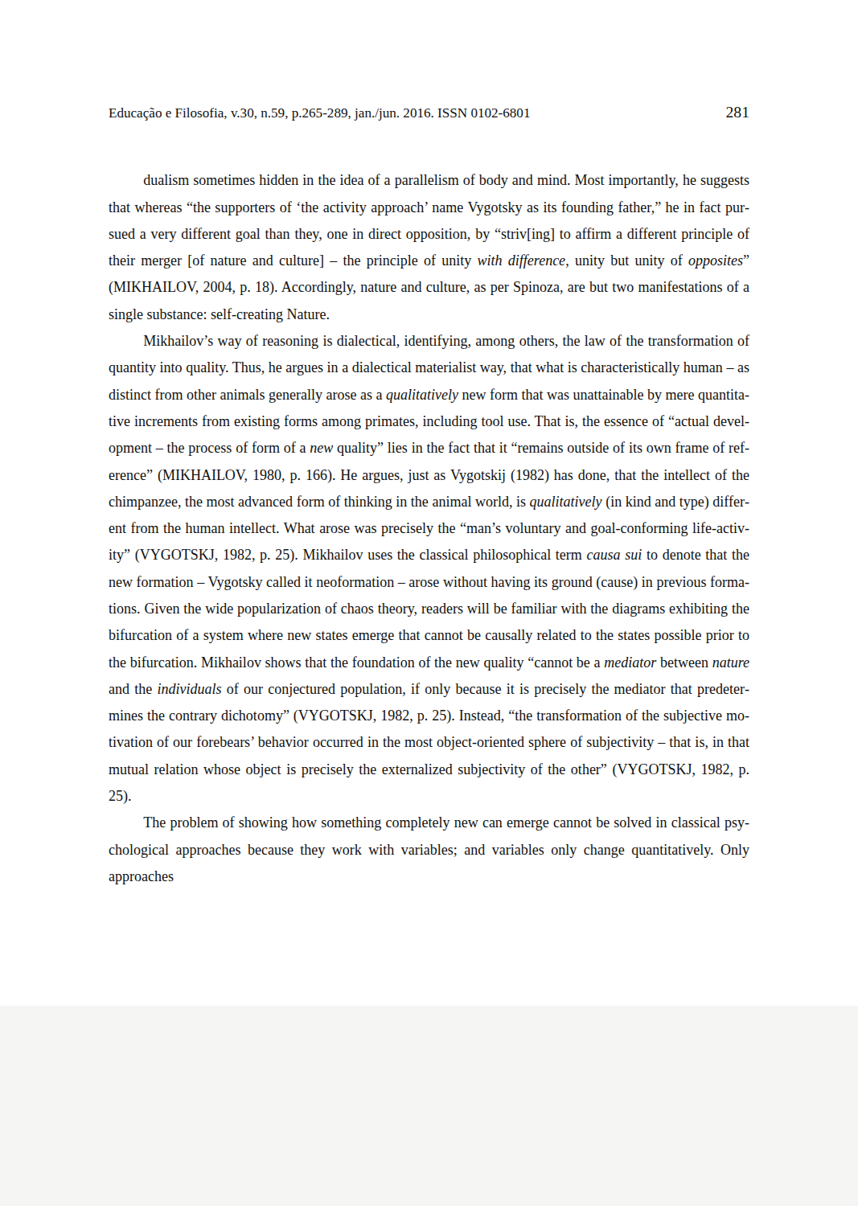Educação e Filosofia, v.30, n.59, p.265-289, jan./jun. 2016. ISSN 0102-6801 281
dualism sometimes hidden in the idea of a parallelism of body and mind. Most importantly, he suggests that whereas “the supporters of ‘the activity approach’ name Vygotsky as its founding father,” he in fact pursued a very different goal than they, one in direct opposition, by “striv[ing] to affirm a different principle of their merger [of nature and culture] – the principle of unity with difference, unity but unity of opposites” (MIKHAILOV, 2004, p. 18). Accordingly, nature and culture, as per Spinoza, are but two manifestations of a single substance: self-creating Nature.
Mikhailov’s way of reasoning is dialectical, identifying, among others, the law of the transformation of quantity into quality. Thus, he argues in a dialectical materialist way, that what is characteristically human – as distinct from other animals generally arose as a qualitatively new form that was unattainable by mere quantitative increments from existing forms among primates, including tool use. That is, the essence of “actual development – the process of form of a new quality” lies in the fact that it “remains outside of its own frame of reference” (MIKHAILOV, 1980, p. 166). He argues, just as Vygotskij (1982) has done, that the intellect of the chimpanzee, the most advanced form of thinking in the animal world, is qualitatively (in kind and type) different from the human intellect. What arose was precisely the “man’s voluntary and goal-conforming life-activity” (VYGOTSKJ, 1982, p. 25). Mikhailov uses the classical philosophical term causa sui to denote that the new formation – Vygotsky called it neoformation – arose without having its ground (cause) in previous formations. Given the wide popularization of chaos theory, readers will be familiar with the diagrams exhibiting the bifurcation of a system where new states emerge that cannot be causally related to the states possible prior to the bifurcation. Mikhailov shows that the foundation of the new quality “cannot be a mediator between nature and the individuals of our conjectured population, if only because it is precisely the mediator that predetermines the contrary dichotomy” (VYGOTSKJ, 1982, p. 25). Instead, “the transformation of the subjective motivation of our forebears’ behavior occurred in the most object-oriented sphere of subjectivity – that is, in that mutual relation whose object is precisely the externalized subjectivity of the other” (VYGOTSKJ, 1982, p. 25).
The problem of showing how something completely new can emerge cannot be solved in classical psychological approaches because they work with variables; and variables only change quantitatively. Only approaches